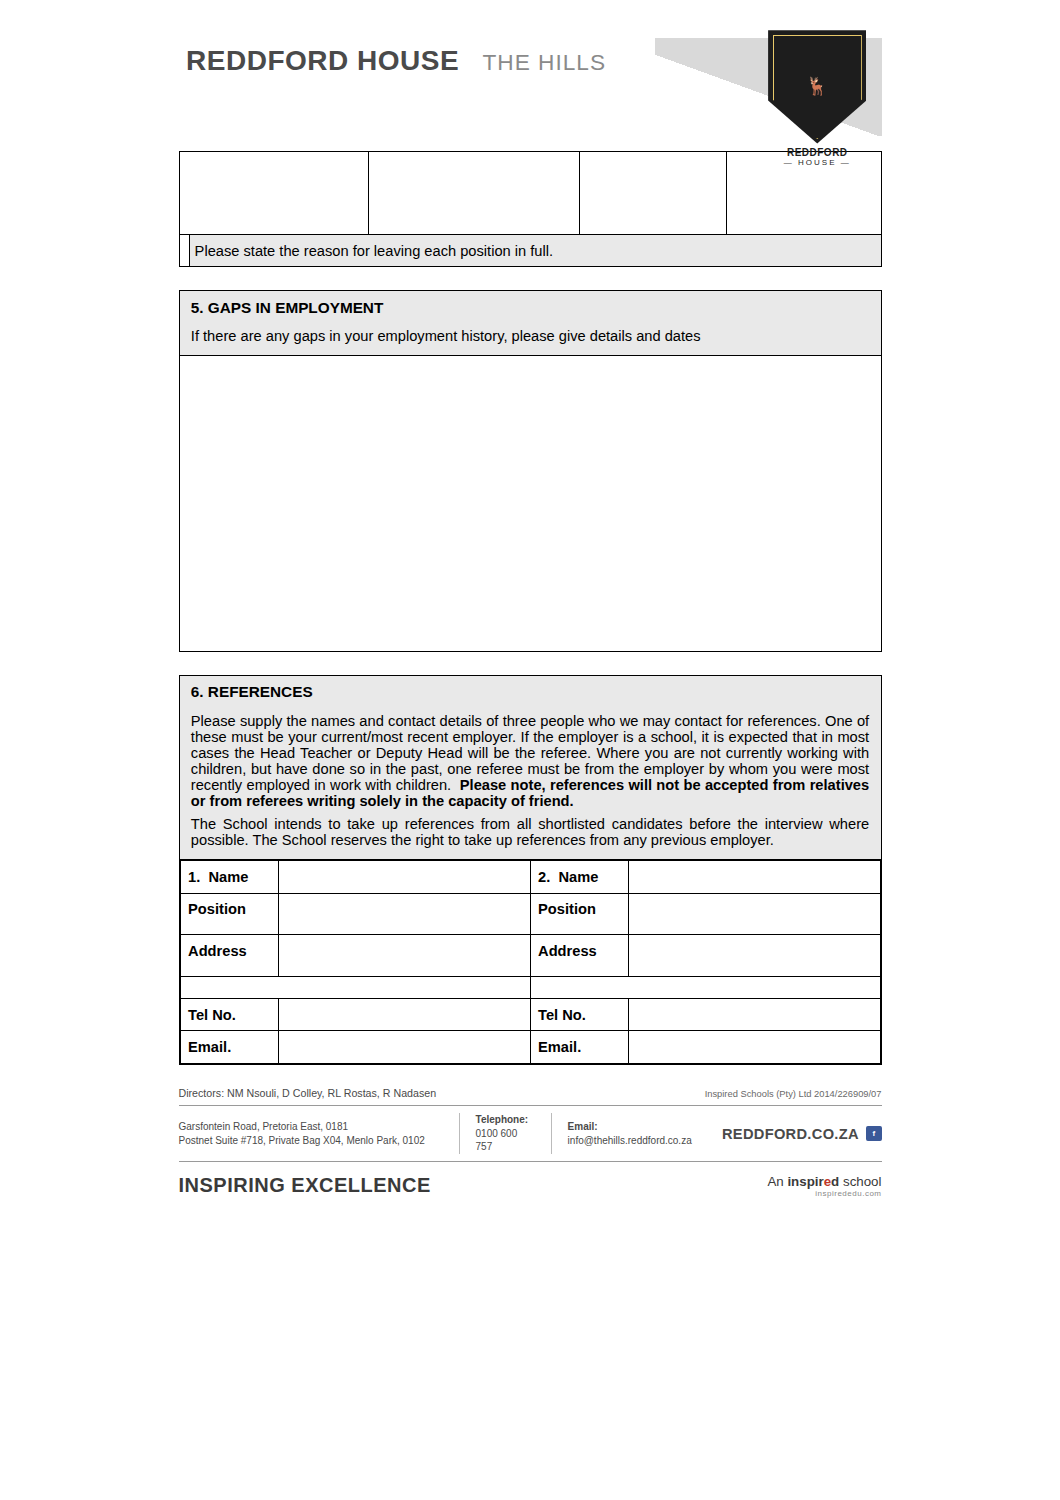REDDFORD HOUSE THE HILLS
🦌
REDDFORD
— HOUSE —
Please state the reason for leaving each position in full.
5. GAPS IN EMPLOYMENT
If there are any gaps in your employment history, please give details and dates
6. REFERENCES
Please supply the names and contact details of three people who we may contact for references. One of these must be your current/most recent employer. If the employer is a school, it is expected that in most cases the Head Teacher or Deputy Head will be the referee. Where you are not currently working with children, but have done so in the past, one referee must be from the employer by whom you were most recently employed in work with children. Please note, references will not be accepted from relatives or from referees writing solely in the capacity of friend.
The School intends to take up references from all shortlisted candidates before the interview where possible. The School reserves the right to take up references from any previous employer.
| 1. Name | | 2. Name | |
| Position | | Position | |
| Address | | Address | |
| Tel No. | | Tel No. | |
| Email. | | Email. | |
Directors: NM Nsouli, D Colley, RL Rostas, R Nadasen
Inspired Schools (Pty) Ltd 2014/226909/07
Garsfontein Road, Pretoria East, 0181
Postnet Suite #718, Private Bag X04, Menlo Park, 0102
Telephone:
0100 600 757
Email:
info@thehills.reddford.co.za
REDDFORD.CO.ZA f
INSPIRING EXCELLENCE
An inspired school inspirededu.com